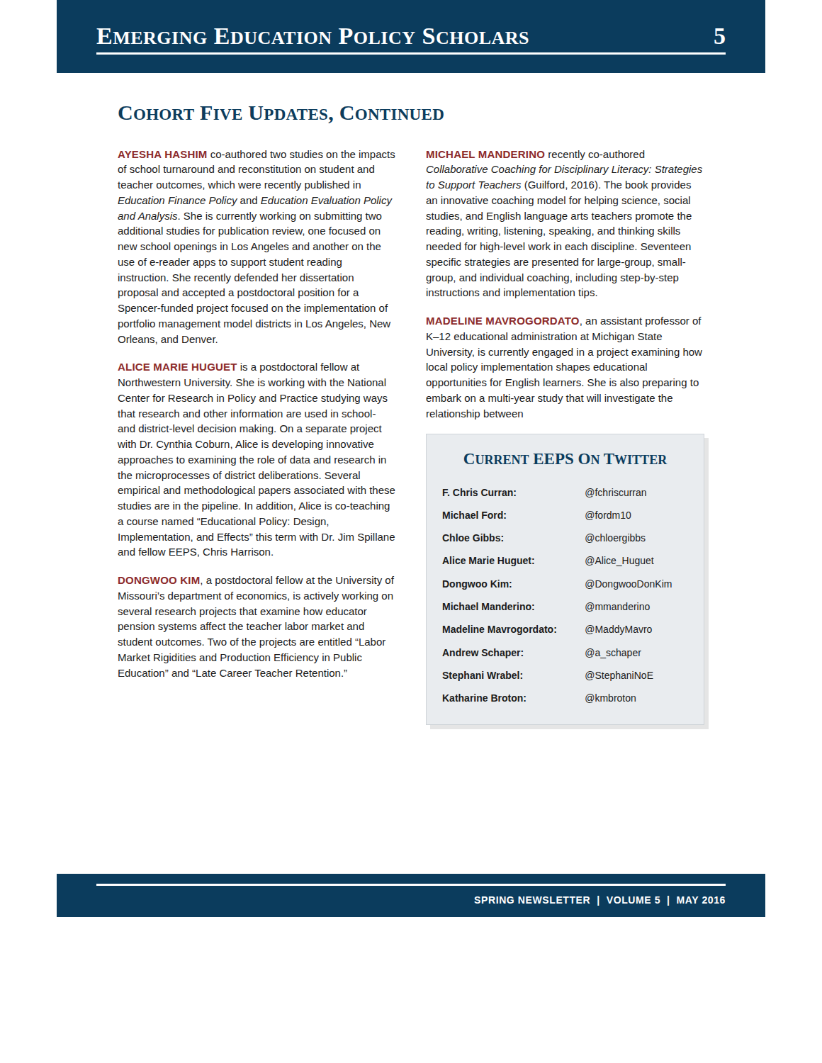EMERGING EDUCATION POLICY SCHOLARS
5
COHORT FIVE UPDATES, CONTINUED
AYESHA HASHIM co-authored two studies on the impacts of school turnaround and reconstitution on student and teacher outcomes, which were recently published in Education Finance Policy and Education Evaluation Policy and Analysis. She is currently working on submitting two additional studies for publication review, one focused on new school openings in Los Angeles and another on the use of e-reader apps to support student reading instruction. She recently defended her dissertation proposal and accepted a postdoctoral position for a Spencer-funded project focused on the implementation of portfolio management model districts in Los Angeles, New Orleans, and Denver.
ALICE MARIE HUGUET is a postdoctoral fellow at Northwestern University. She is working with the National Center for Research in Policy and Practice studying ways that research and other information are used in school- and district-level decision making. On a separate project with Dr. Cynthia Coburn, Alice is developing innovative approaches to examining the role of data and research in the microprocesses of district deliberations. Several empirical and methodological papers associated with these studies are in the pipeline. In addition, Alice is co-teaching a course named “Educational Policy: Design, Implementation, and Effects” this term with Dr. Jim Spillane and fellow EEPS, Chris Harrison.
DONGWOO KIM, a postdoctoral fellow at the University of Missouri’s department of economics, is actively working on several research projects that examine how educator pension systems affect the teacher labor market and student outcomes. Two of the projects are entitled “Labor Market Rigidities and Production Efficiency in Public Education” and “Late Career Teacher Retention.”
MICHAEL MANDERINO recently co-authored Collaborative Coaching for Disciplinary Literacy: Strategies to Support Teachers (Guilford, 2016). The book provides an innovative coaching model for helping science, social studies, and English language arts teachers promote the reading, writing, listening, speaking, and thinking skills needed for high-level work in each discipline. Seventeen specific strategies are presented for large-group, small-group, and individual coaching, including step-by-step instructions and implementation tips.
MADELINE MAVROGORDATO, an assistant professor of K–12 educational administration at Michigan State University, is currently engaged in a project examining how local policy implementation shapes educational opportunities for English learners. She is also preparing to embark on a multi-year study that will investigate the relationship between
CURRENT EEPS ON TWITTER
| F. Chris Curran: | @fchriscurran |
| Michael Ford: | @fordm10 |
| Chloe Gibbs: | @chloergibbs |
| Alice Marie Huguet: | @Alice_Huguet |
| Dongwoo Kim: | @DongwooDonKim |
| Michael Manderino: | @mmanderino |
| Madeline Mavrogordato: | @MaddyMavro |
| Andrew Schaper: | @a_schaper |
| Stephani Wrabel: | @StephaniNoE |
| Katharine Broton: | @kmbroton |
SPRING NEWSLETTER | VOLUME 5 | MAY 2016